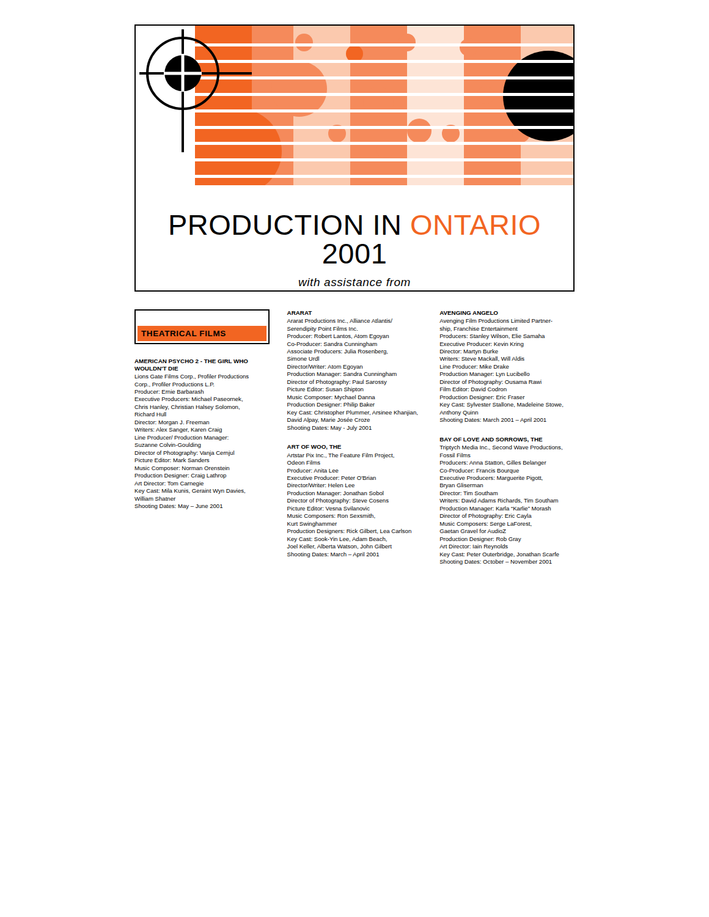PRODUCTION IN ONTARIO 2001
with assistance from
ONTARIO MEDIA DEVELOPMENT CORPORATION
THEATRICAL FILMS
American Psycho 2 - The Girl Who Wouldn't Die
Lions Gate Films Corp., Profiler Productions Corp., Profiler Productions L.P. Producer: Ernie Barbarash Executive Producers: Michael Paseornek, Chris Hanley, Christian Halsey Solomon, Richard Hull Director: Morgan J. Freeman Writers: Alex Sanger, Karen Craig Line Producer/ Production Manager: Suzanne Colvin-Goulding Director of Photography: Vanja Cernjul Picture Editor: Mark Sanders Music Composer: Norman Orenstein Production Designer: Craig Lathrop Art Director: Tom Carnegie Key Cast: Mila Kunis, Geraint Wyn Davies, William Shatner Shooting Dates: May – June 2001
Ararat
Ararat Productions Inc., Alliance Atlantis/ Serendipity Point Films Inc. Producer: Robert Lantos, Atom Egoyan Co-Producer: Sandra Cunningham Associate Producers: Julia Rosenberg, Simone Urdl Director/Writer: Atom Egoyan Production Manager: Sandra Cunningham Director of Photography: Paul Sarossy Picture Editor: Susan Shipton Music Composer: Mychael Danna Production Designer: Philip Baker Key Cast: Christopher Plummer, Arsinee Khanjian, David Alpay, Marie Josée Croze Shooting Dates: May - July 2001
Art of Woo, The
Artstar Pix Inc., The Feature Film Project, Odeon Films Producer: Anita Lee Executive Producer: Peter O'Brian Director/Writer: Helen Lee Production Manager: Jonathan Sobol Director of Photography: Steve Cosens Picture Editor: Vesna Svilanovic Music Composers: Ron Sexsmith, Kurt Swinghammer Production Designers: Rick Gilbert, Lea Carlson Key Cast: Sook-Yin Lee, Adam Beach, Joel Keller, Alberta Watson, John Gilbert Shooting Dates: March – April 2001
Avenging Angelo
Avenging Film Productions Limited Partner- ship, Franchise Entertainment Producers: Stanley Wilson, Elie Samaha Executive Producer: Kevin Kring Director: Martyn Burke Writers: Steve Mackall, Will Aldis Line Producer: Mike Drake Production Manager: Lyn Lucibello Director of Photography: Ousama Rawi Film Editor: David Codron Production Designer: Eric Fraser Key Cast: Sylvester Stallone, Madeleine Stowe, Anthony Quinn Shooting Dates: March 2001 – April 2001
Bay of Love and Sorrows, The
Triptych Media Inc., Second Wave Productions, Fossil Films Producers: Anna Statton, Gilles Belanger Co-Producer: Francis Bourque Executive Producers: Marguerite Pigott, Bryan Gliserman Director: Tim Southam Writers: David Adams Richards, Tim Southam Production Manager: Karla “Karlie” Morash Director of Photography: Eric Cayla Music Composers: Serge LaForest, Gaetan Gravel for AudioZ Production Designer: Rob Gray Art Director: Iain Reynolds Key Cast: Peter Outerbridge, Jonathan Scarfe Shooting Dates: October – November 2001